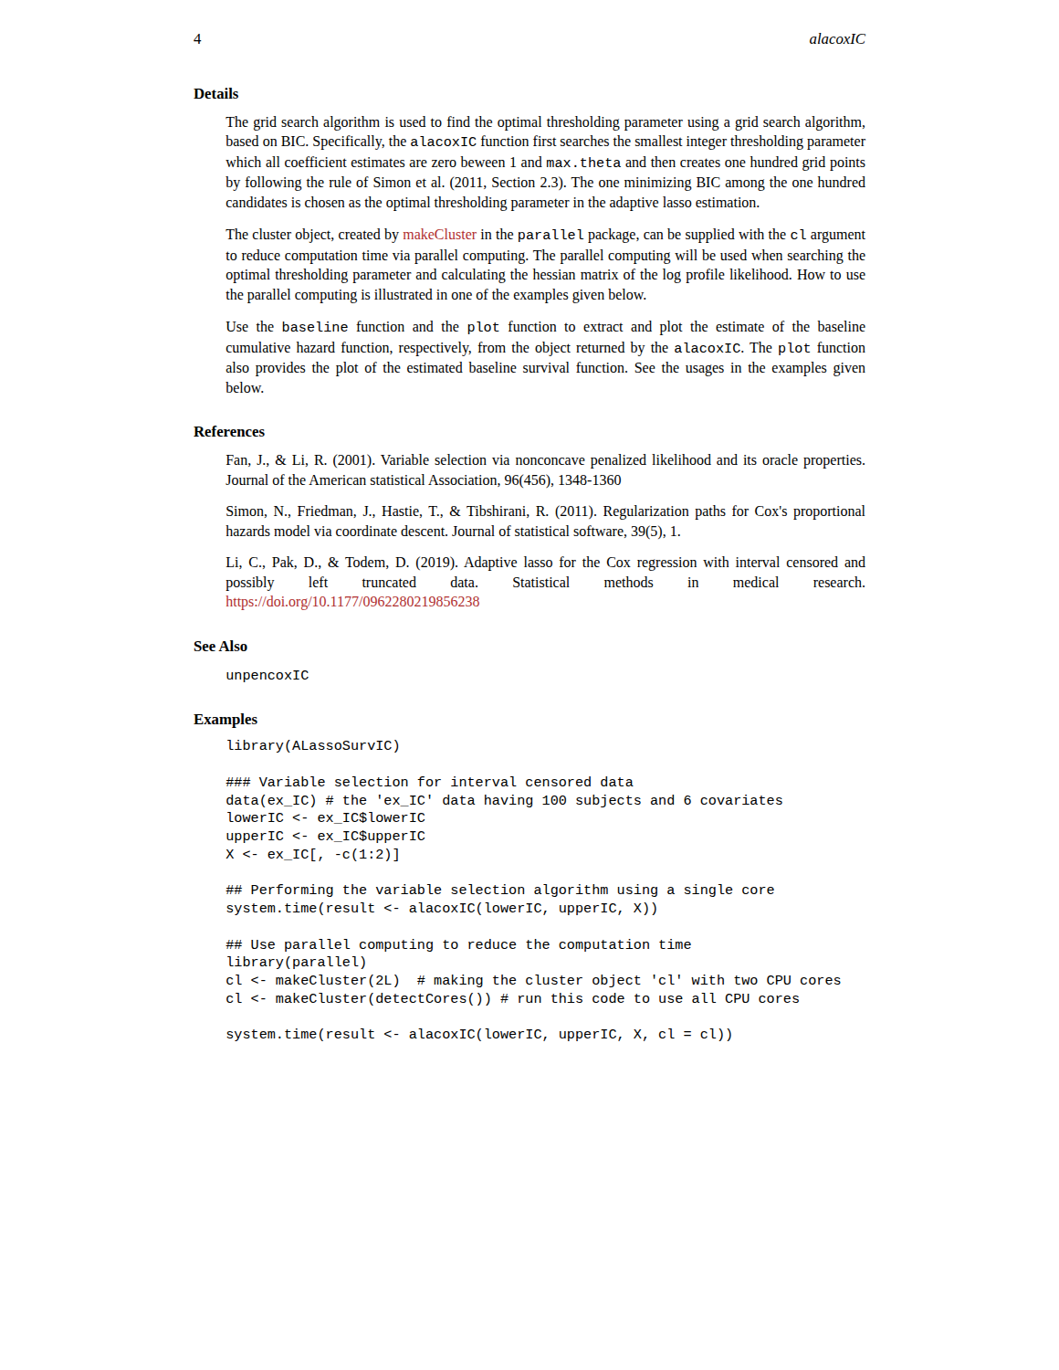4 alacoxIC
Details
The grid search algorithm is used to find the optimal thresholding parameter using a grid search algorithm, based on BIC. Specifically, the alacoxIC function first searches the smallest integer thresholding parameter which all coefficient estimates are zero beween 1 and max.theta and then creates one hundred grid points by following the rule of Simon et al. (2011, Section 2.3). The one minimizing BIC among the one hundred candidates is chosen as the optimal thresholding parameter in the adaptive lasso estimation.
The cluster object, created by makeCluster in the parallel package, can be supplied with the cl argument to reduce computation time via parallel computing. The parallel computing will be used when searching the optimal thresholding parameter and calculating the hessian matrix of the log profile likelihood. How to use the parallel computing is illustrated in one of the examples given below.
Use the baseline function and the plot function to extract and plot the estimate of the baseline cumulative hazard function, respectively, from the object returned by the alacoxIC. The plot function also provides the plot of the estimated baseline survival function. See the usages in the examples given below.
References
Fan, J., & Li, R. (2001). Variable selection via nonconcave penalized likelihood and its oracle properties. Journal of the American statistical Association, 96(456), 1348-1360
Simon, N., Friedman, J., Hastie, T., & Tibshirani, R. (2011). Regularization paths for Cox's proportional hazards model via coordinate descent. Journal of statistical software, 39(5), 1.
Li, C., Pak, D., & Todem, D. (2019). Adaptive lasso for the Cox regression with interval censored and possibly left truncated data. Statistical methods in medical research. https://doi.org/10.1177/0962280219856238
See Also
unpencoxIC
Examples
library(ALassoSurvIC)

### Variable selection for interval censored data
data(ex_IC) # the 'ex_IC' data having 100 subjects and 6 covariates
lowerIC <- ex_IC$lowerIC
upperIC <- ex_IC$upperIC
X <- ex_IC[, -c(1:2)]

## Performing the variable selection algorithm using a single core
system.time(result <- alacoxIC(lowerIC, upperIC, X))

## Use parallel computing to reduce the computation time
library(parallel)
cl <- makeCluster(2L)  # making the cluster object 'cl' with two CPU cores
cl <- makeCluster(detectCores()) # run this code to use all CPU cores

system.time(result <- alacoxIC(lowerIC, upperIC, X, cl = cl))